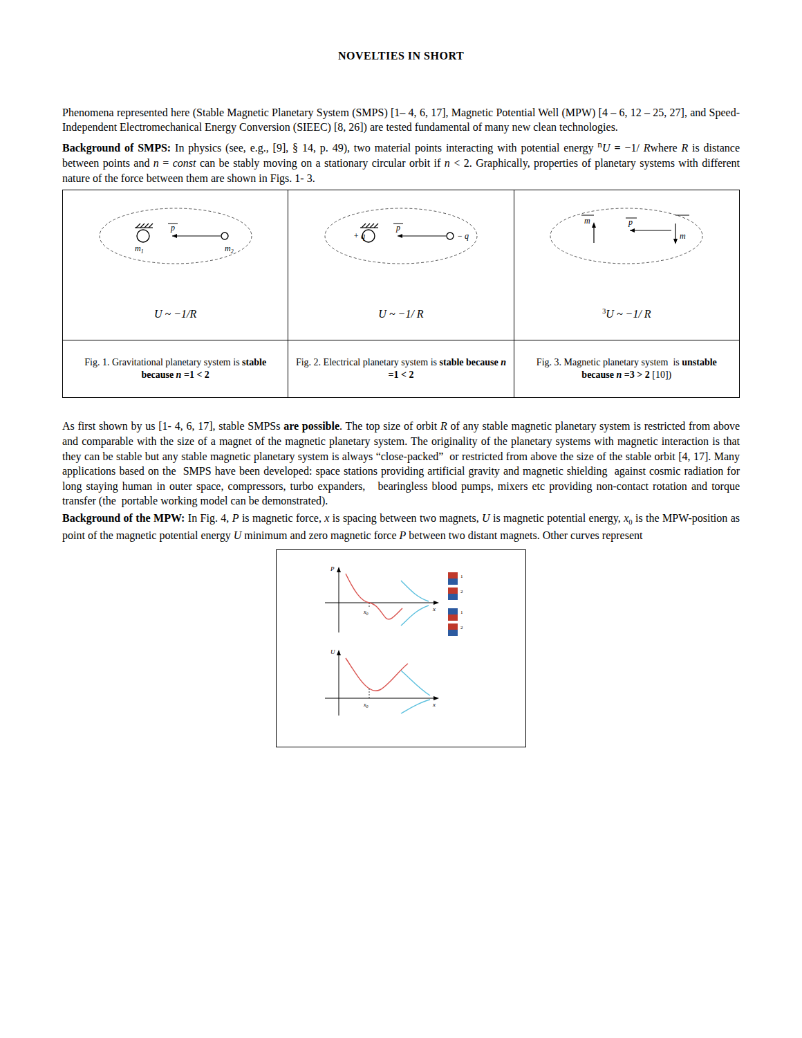NOVELTIES IN SHORT
Phenomena represented here (Stable Magnetic Planetary System (SMPS) [1– 4, 6, 17], Magnetic Potential Well (MPW) [4 – 6, 12 – 25, 27], and Speed-Independent Electromechanical Energy Conversion (SIEEC) [8, 26]) are tested fundamental of many new clean technologies.
Background of SMPS: In physics (see, e.g., [9], § 14, p. 49), two material points interacting with potential energy nU = −1/ Rwhere R is distance between points and n = const can be stably moving on a stationary circular orbit if n < 2. Graphically, properties of planetary systems with different nature of the force between them are shown in Figs. 1- 3.
| p m 1 m 2 U ~ −1/ R | p + q − q U ~ −1/ R | m m p 3 U ~ −1/ R |
| Fig. 1. Gravitational planetary system is stable because n =1 < 2 | Fig. 2. Electrical planetary system is stable because n =1 < 2 | Fig. 3. Magnetic planetary system is unstable because n =3 > 2 [10]) |
As first shown by us [1- 4, 6, 17], stable SMPSs are possible. The top size of orbit R of any stable magnetic planetary system is restricted from above and comparable with the size of a magnet of the magnetic planetary system. The originality of the planetary systems with magnetic interaction is that they can be stable but any stable magnetic planetary system is always “close-packed” or restricted from above the size of the stable orbit [4, 17]. Many applications based on the SMPS have been developed: space stations providing artificial gravity and magnetic shielding against cosmic radiation for long staying human in outer space, compressors, turbo expanders, bearingless blood pumps, mixers etc providing non-contact rotation and torque transfer (the portable working model can be demonstrated).
Background of the MPW: In Fig. 4, P is magnetic force, x is spacing between two magnets, U is magnetic potential energy, x 0 is the MPW-position as point of the magnetic potential energy U minimum and zero magnetic force P between two distant magnets. Other curves represent
P x x0 1 2 1 2 U x x0